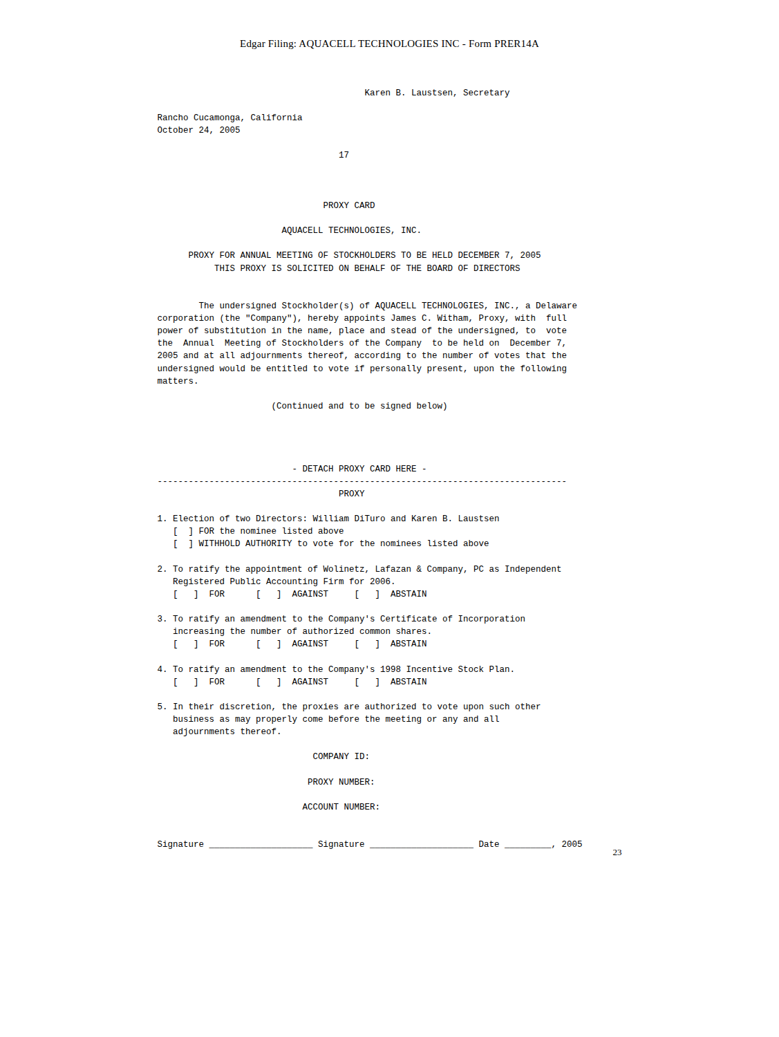Edgar Filing: AQUACELL TECHNOLOGIES INC - Form PRER14A
                                        Karen B. Laustsen, Secretary

Rancho Cucamonga, California
October 24, 2005

                                   17



                                PROXY CARD

                        AQUACELL TECHNOLOGIES, INC.

      PROXY FOR ANNUAL MEETING OF STOCKHOLDERS TO BE HELD DECEMBER 7, 2005
           THIS PROXY IS SOLICITED ON BEHALF OF THE BOARD OF DIRECTORS


        The undersigned Stockholder(s) of AQUACELL TECHNOLOGIES, INC., a Delaware
corporation (the "Company"), hereby appoints James C. Witham, Proxy, with  full
power of substitution in the name, place and stead of the undersigned, to  vote
the  Annual  Meeting of Stockholders of the Company  to be held on  December 7,
2005 and at all adjournments thereof, according to the number of votes that the
undersigned would be entitled to vote if personally present, upon the following
matters.

                      (Continued and to be signed below)




                          - DETACH PROXY CARD HERE -
-------------------------------------------------------------------------------
                                   PROXY

1. Election of two Directors: William DiTuro and Karen B. Laustsen
   [  ] FOR the nominee listed above
   [  ] WITHHOLD AUTHORITY to vote for the nominees listed above

2. To ratify the appointment of Wolinetz, Lafazan & Company, PC as Independent
   Registered Public Accounting Firm for 2006.
   [   ]  FOR      [   ]  AGAINST     [   ]  ABSTAIN

3. To ratify an amendment to the Company's Certificate of Incorporation
   increasing the number of authorized common shares.
   [   ]  FOR      [   ]  AGAINST     [   ]  ABSTAIN

4. To ratify an amendment to the Company's 1998 Incentive Stock Plan.
   [   ]  FOR      [   ]  AGAINST     [   ]  ABSTAIN

5. In their discretion, the proxies are authorized to vote upon such other
   business as may properly come before the meeting or any and all
   adjournments thereof.

                              COMPANY ID:

                             PROXY NUMBER:

                            ACCOUNT NUMBER:


Signature ____________________ Signature ____________________ Date _________, 2005
23